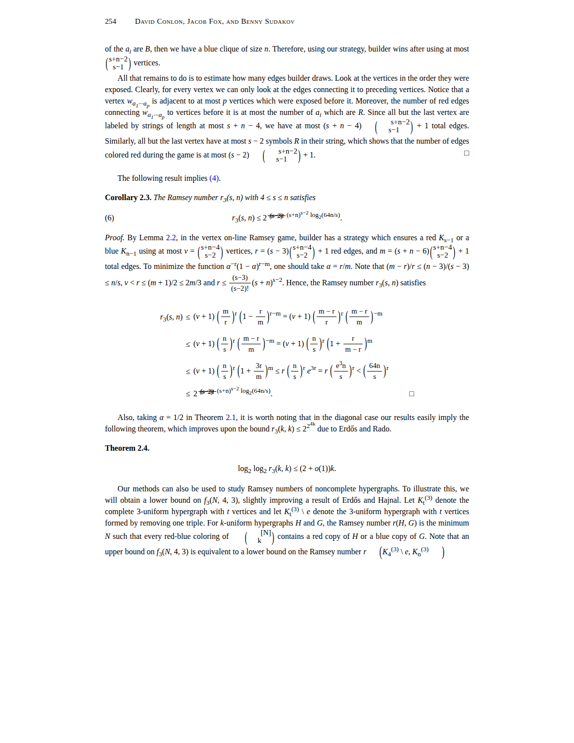254 David Conlon, Jacob Fox, and Benny Sudakov
of the ai are B, then we have a blue clique of size n. Therefore, using our strategy, builder wins after using at most s+n−2
s−1 vertices.
All that remains to do is to estimate how many edges builder draws. Look at the vertices in the order they were exposed. Clearly, for every vertex we can only look at the edges connecting it to preceding vertices. Notice that a vertex wa1···ap is adjacent to at most p vertices which were exposed before it. Moreover, the number of red edges connecting wa1···ap to vertices before it is at most the number of ai which are R. Since all but the last vertex are labeled by strings of length at most s + n − 4, we have at most (s + n − 4)s+n−2
s−1 + 1 total edges. Similarly, all but the last vertex have at most s − 2 symbols R in their string, which shows that the number of edges colored red during the game is at most (s − 2)s+n−2
s−1 + 1. □
The following result implies (4).
Corollary 2.3. The Ramsey number r3(s, n) with 4 ≤ s ≤ n satisfies
(6) r3(s, n) ≤ 2(s−3)(s−2)!(s+n)s−2 log2(64n/s).
Proof. By Lemma 2.2, in the vertex on-line Ramsey game, builder has a strategy which ensures a red Ks−1 or a blue Kn−1 using at most v = s+n−4
s−2 vertices, r = (s − 3)s+n−4
s−2 + 1 red edges, and m = (s + n − 6)s+n−4
s−2 + 1 total edges. To minimize the function α−r(1 − α)r−m, one should take α = r/m. Note that (m − r)/r ≤ (n − 3)/(s − 3) ≤ n/s, v < r ≤ (m + 1)/2 ≤ 2m/3 and r ≤ (s−3)(s−2)!(s + n)s−2. Hence, the Ramsey number r3(s, n) satisfies
| r 3 ( s , n ) | ≤ | ( v + 1) ( m r ) r ( 1 − r m ) r−m = ( v + 1) ( m − r r ) r ( m − r m ) −m | |
| | ≤ | ( v + 1) ( n s ) r ( m − r m ) −m = ( v + 1) ( n s ) r ( 1 + r m − r ) m | |
| | ≤ | ( v + 1) ( n s ) r ( 1 + 3r m ) m ≤ r ( n s ) r e 3r = r ( e 3 n s ) r < ( 64n s ) r | |
| | ≤ | 2 (s−3) (s−2)! (s+n) s−2 log 2 (64n/s) . | □ |
Also, taking α = 1/2 in Theorem 2.1, it is worth noting that in the diagonal case our results easily imply the following theorem, which improves upon the bound r3(k, k) ≤ 224k due to Erdős and Rado.
Theorem 2.4.
log2 log2 r3(k, k) ≤ (2 + o(1))k.
Our methods can also be used to study Ramsey numbers of noncomplete hypergraphs. To illustrate this, we will obtain a lower bound on f3(N, 4, 3), slightly improving a result of Erdős and Hajnal. Let Kt(3) denote the complete 3-uniform hypergraph with t vertices and let Kt(3) \ e denote the 3-uniform hypergraph with t vertices formed by removing one triple. For k-uniform hypergraphs H and G, the Ramsey number r(H, G) is the minimum N such that every red-blue coloring of [N]
k contains a red copy of H or a blue copy of G. Note that an upper bound on f3(N, 4, 3) is equivalent to a lower bound on the Ramsey number r(K4(3) \ e, Kn(3))